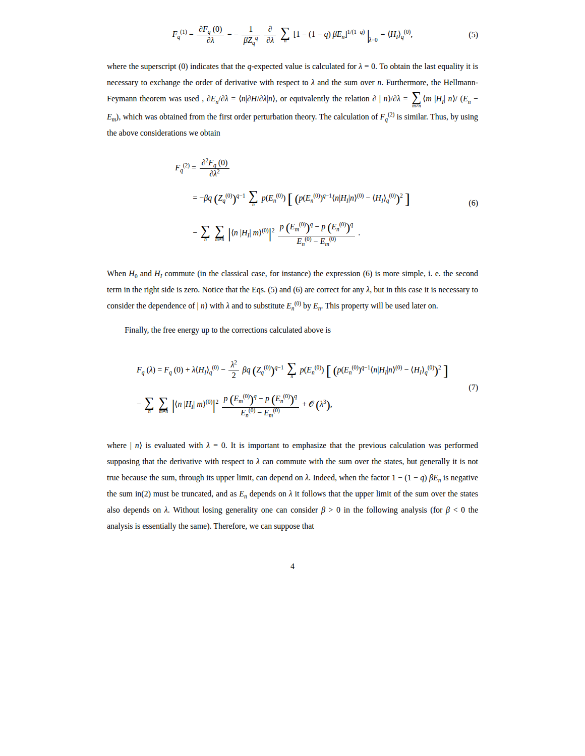Fq(1) = ∂Fq (0)∂λ = − 1 βZqq ∂∂λ ∑n [1 − (1 − q) βEn]1/(1−q) |λ=0 = ⟨HI⟩q(0), (5)
where the superscript (0) indicates that the q-expected value is calculated for λ = 0. To obtain the last equality it is necessary to exchange the order of derivative with respect to λ and the sum over n. Furthermore, the Hellmann-Feymann theorem was used , ∂En/∂λ = ⟨n|∂H/∂λ|n⟩, or equivalently the relation ∂ | n⟩/∂λ = ∑m≠n⟨m |HI| n⟩/ (En − Em), which was obtained from the first order perturbation theory. The calculation of Fq(2) is similar. Thus, by using the above considerations we obtain
Fq(2) = ∂2Fq (0)∂λ2 = −βq (Zq(0))q−1 ∑n p(En(0)) [ (p(En(0))q−1⟨n|HI|n⟩(0) − ⟨HI⟩q(0))2 ] − ∑n ∑m≠n |⟨n |HI| m⟩(0)|2 p (Em(0))q − p (En(0))q En(0) − Em(0) . (6)
When H0 and HI commute (in the classical case, for instance) the expression (6) is more simple, i. e. the second term in the right side is zero. Notice that the Eqs. (5) and (6) are correct for any λ, but in this case it is necessary to consider the dependence of | n⟩ with λ and to substitute En(0) by En. This property will be used later on.
Finally, the free energy up to the corrections calculated above is
Fq (λ) = Fq (0) + λ⟨HI⟩q(0) − λ22 βq (Zq(0))q−1 ∑n p(En(0)) [ (p(En(0))q−1⟨n|HI|n⟩(0) − ⟨HI⟩q(0))2 ] − ∑n ∑m≠n |⟨n |HI| m⟩(0)|2 p (Em(0))q − p (En(0))q En(0) − Em(0) + 𝒪 (λ3), (7)
where | n⟩ is evaluated with λ = 0. It is important to emphasize that the previous calculation was performed supposing that the derivative with respect to λ can commute with the sum over the states, but generally it is not true because the sum, through its upper limit, can depend on λ. Indeed, when the factor 1 − (1 − q) βEn is negative the sum in(2) must be truncated, and as En depends on λ it follows that the upper limit of the sum over the states also depends on λ. Without losing generality one can consider β > 0 in the following analysis (for β < 0 the analysis is essentially the same). Therefore, we can suppose that
4